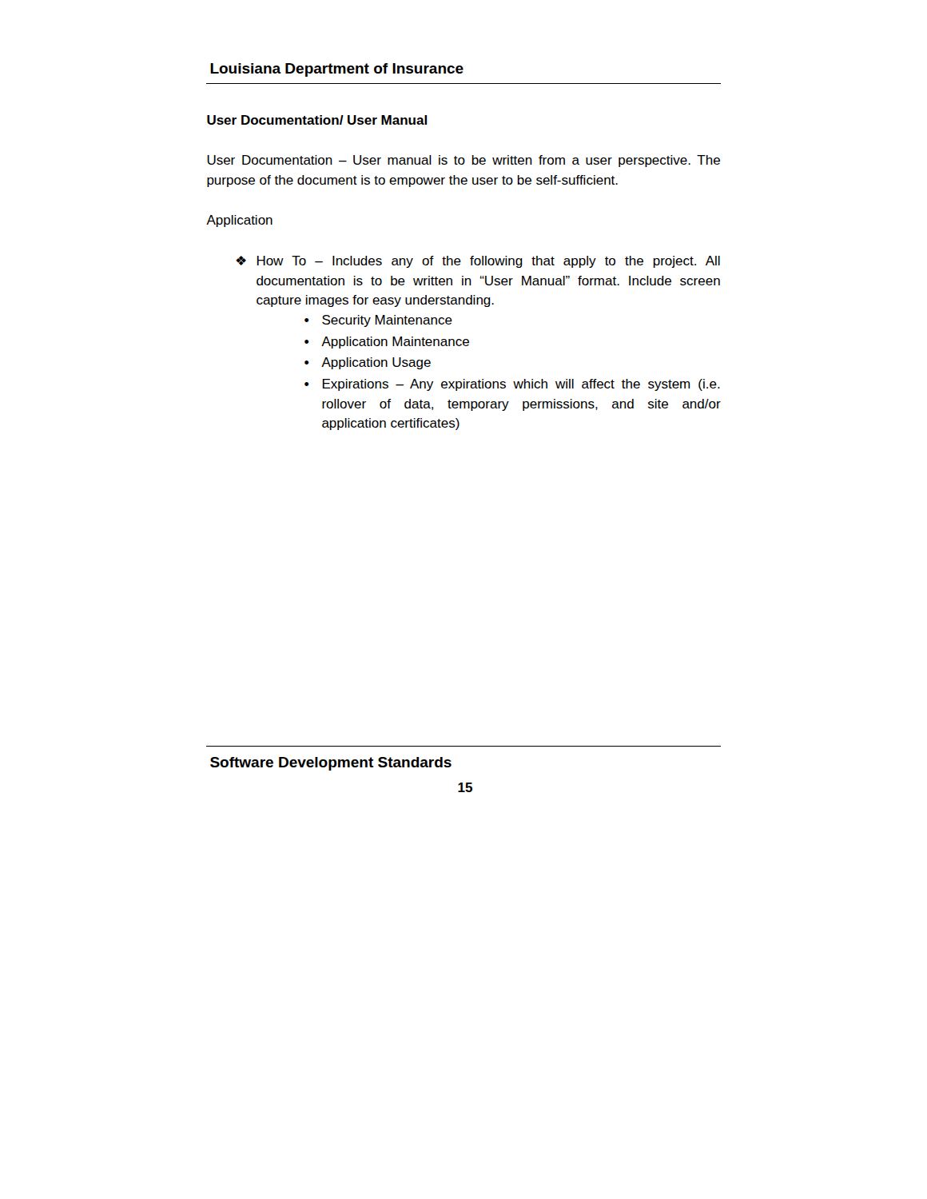Louisiana Department of Insurance
User Documentation/ User Manual
User Documentation – User manual is to be written from a user perspective. The purpose of the document is to empower the user to be self-sufficient.
Application
How To – Includes any of the following that apply to the project. All documentation is to be written in “User Manual” format. Include screen capture images for easy understanding.
Security Maintenance
Application Maintenance
Application Usage
Expirations – Any expirations which will affect the system (i.e. rollover of data, temporary permissions, and site and/or application certificates)
Software Development Standards
15